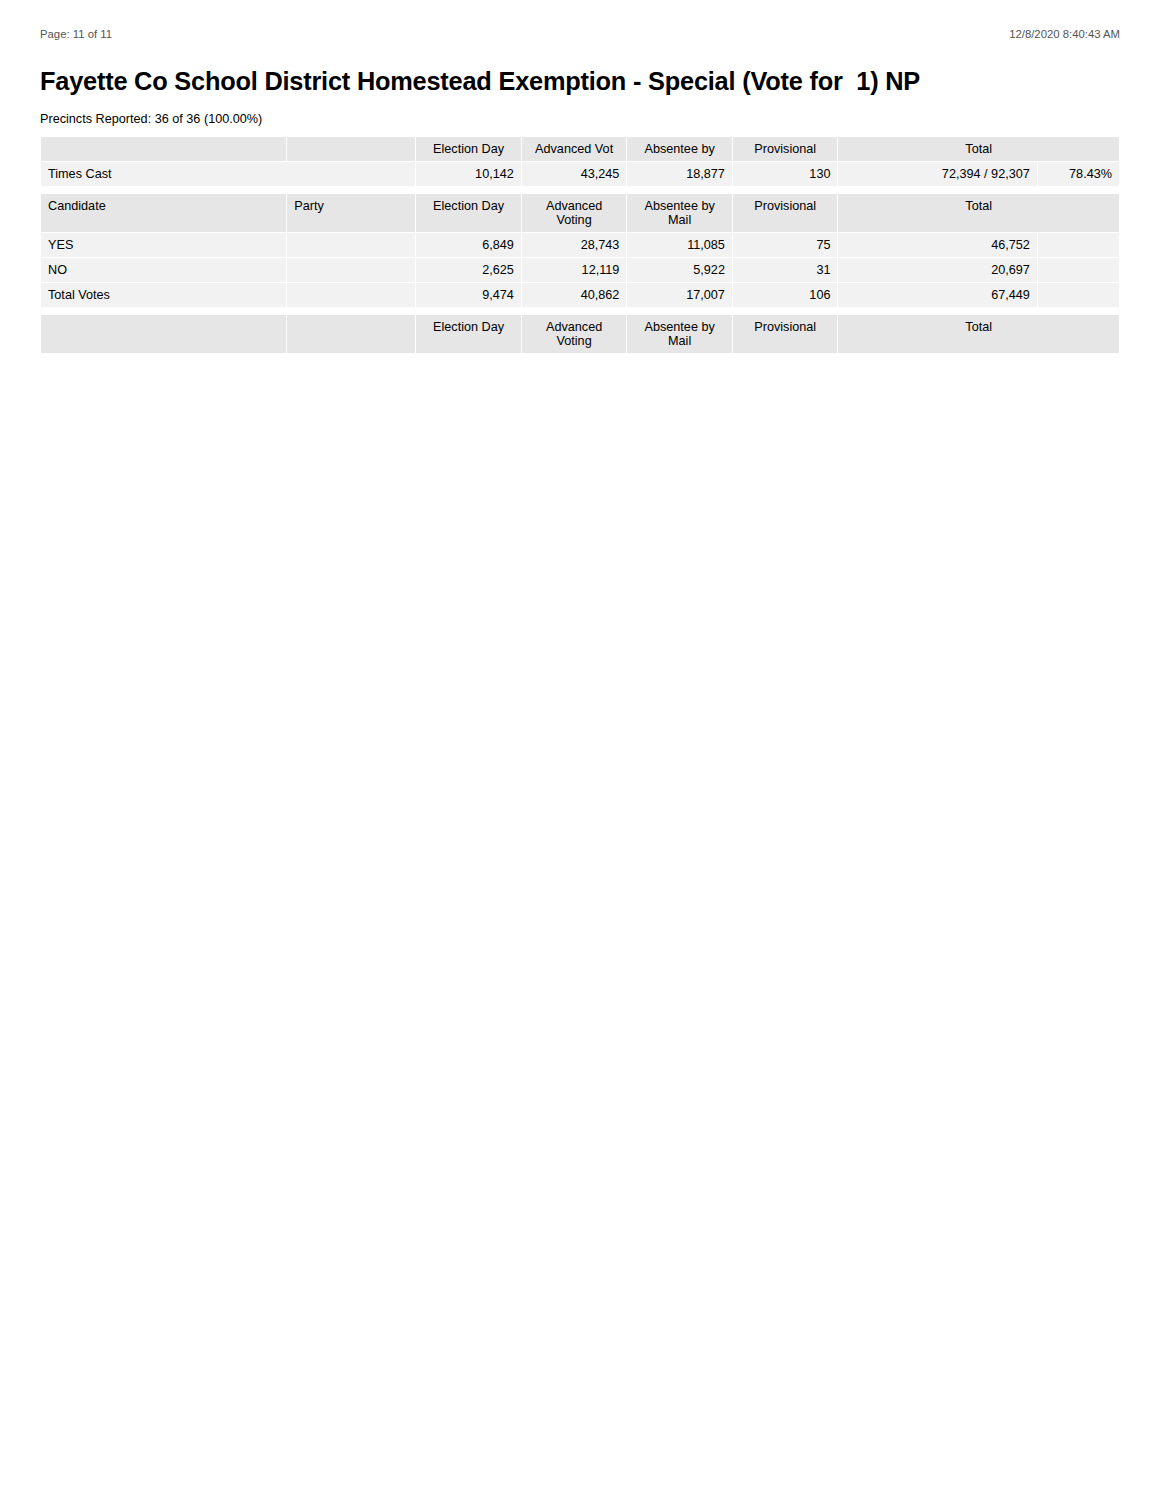Page: 11 of 11 12/8/2020 8:40:43 AM
Fayette Co School District Homestead Exemption - Special (Vote for 1) NP
Precincts Reported: 36 of 36 (100.00%)
| | | Election Day | Advanced Vot | Absentee by | Provisional | Total |
| Times Cast | 10,142 | 43,245 | 18,877 | 130 | 72,394 / 92,307 | 78.43% |
| Candidate | Party | Election Day | Advanced Voting | Absentee by Mail | Provisional | Total |
| YES | | 6,849 | 28,743 | 11,085 | 75 | 46,752 | |
| NO | | 2,625 | 12,119 | 5,922 | 31 | 20,697 | |
| Total Votes | | 9,474 | 40,862 | 17,007 | 106 | 67,449 | |
| | | Election Day | Advanced Voting | Absentee by Mail | Provisional | Total |